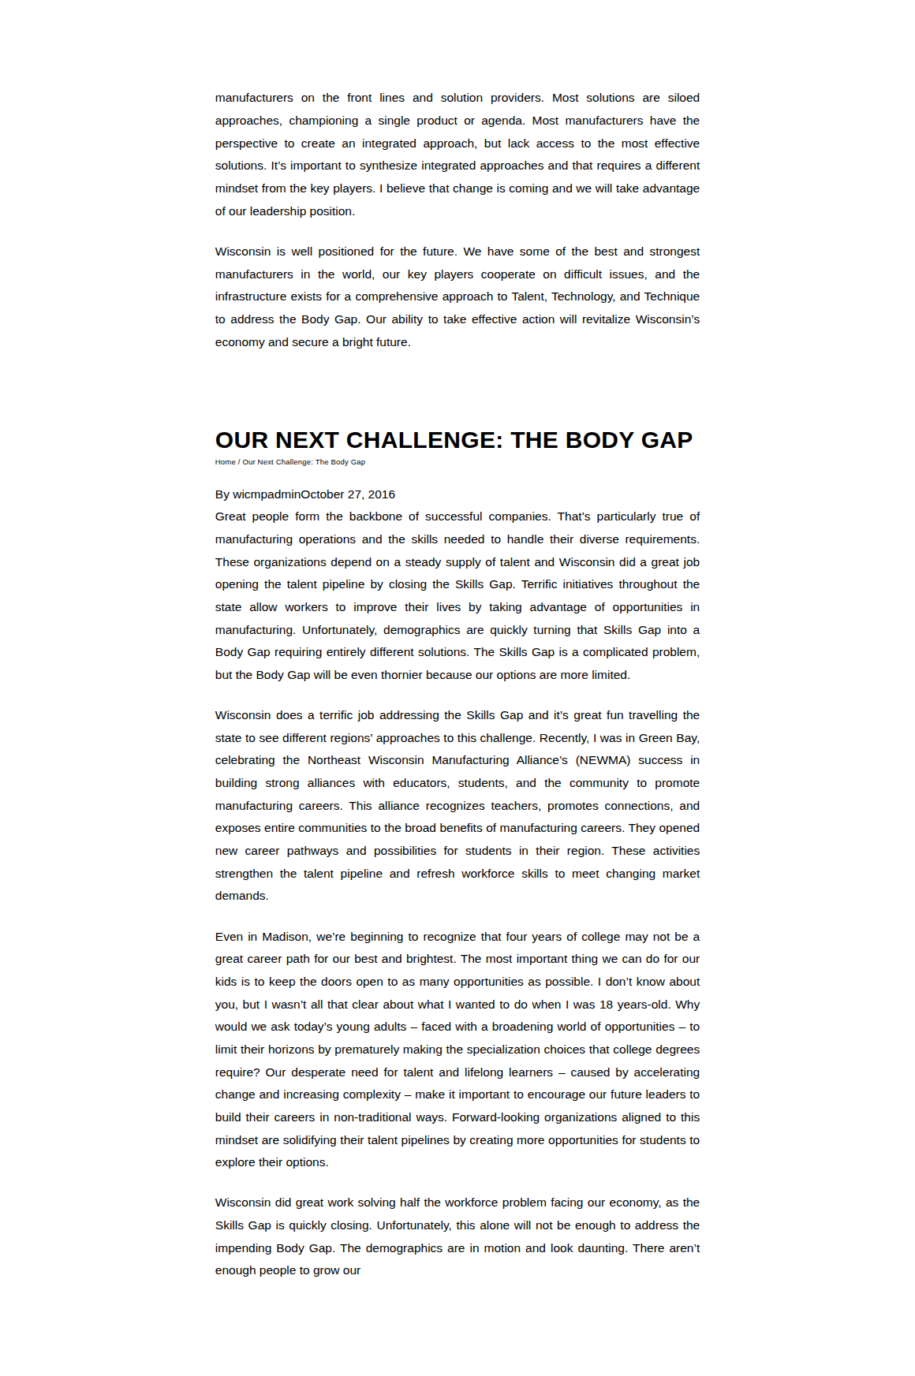manufacturers on the front lines and solution providers. Most solutions are siloed approaches, championing a single product or agenda. Most manufacturers have the perspective to create an integrated approach, but lack access to the most effective solutions. It’s important to synthesize integrated approaches and that requires a different mindset from the key players. I believe that change is coming and we will take advantage of our leadership position.
Wisconsin is well positioned for the future. We have some of the best and strongest manufacturers in the world, our key players cooperate on difficult issues, and the infrastructure exists for a comprehensive approach to Talent, Technology, and Technique to address the Body Gap. Our ability to take effective action will revitalize Wisconsin’s economy and secure a bright future.
OUR NEXT CHALLENGE: THE BODY GAP
Home / Our Next Challenge: The Body Gap
By wicmpadminOctober 27, 2016
Great people form the backbone of successful companies. That’s particularly true of manufacturing operations and the skills needed to handle their diverse requirements. These organizations depend on a steady supply of talent and Wisconsin did a great job opening the talent pipeline by closing the Skills Gap. Terrific initiatives throughout the state allow workers to improve their lives by taking advantage of opportunities in manufacturing. Unfortunately, demographics are quickly turning that Skills Gap into a Body Gap requiring entirely different solutions. The Skills Gap is a complicated problem, but the Body Gap will be even thornier because our options are more limited.
Wisconsin does a terrific job addressing the Skills Gap and it’s great fun travelling the state to see different regions’ approaches to this challenge. Recently, I was in Green Bay, celebrating the Northeast Wisconsin Manufacturing Alliance’s (NEWMA) success in building strong alliances with educators, students, and the community to promote manufacturing careers. This alliance recognizes teachers, promotes connections, and exposes entire communities to the broad benefits of manufacturing careers. They opened new career pathways and possibilities for students in their region. These activities strengthen the talent pipeline and refresh workforce skills to meet changing market demands.
Even in Madison, we’re beginning to recognize that four years of college may not be a great career path for our best and brightest. The most important thing we can do for our kids is to keep the doors open to as many opportunities as possible. I don’t know about you, but I wasn’t all that clear about what I wanted to do when I was 18 years-old. Why would we ask today’s young adults – faced with a broadening world of opportunities – to limit their horizons by prematurely making the specialization choices that college degrees require? Our desperate need for talent and lifelong learners – caused by accelerating change and increasing complexity – make it important to encourage our future leaders to build their careers in non-traditional ways. Forward-looking organizations aligned to this mindset are solidifying their talent pipelines by creating more opportunities for students to explore their options.
Wisconsin did great work solving half the workforce problem facing our economy, as the Skills Gap is quickly closing. Unfortunately, this alone will not be enough to address the impending Body Gap. The demographics are in motion and look daunting. There aren’t enough people to grow our